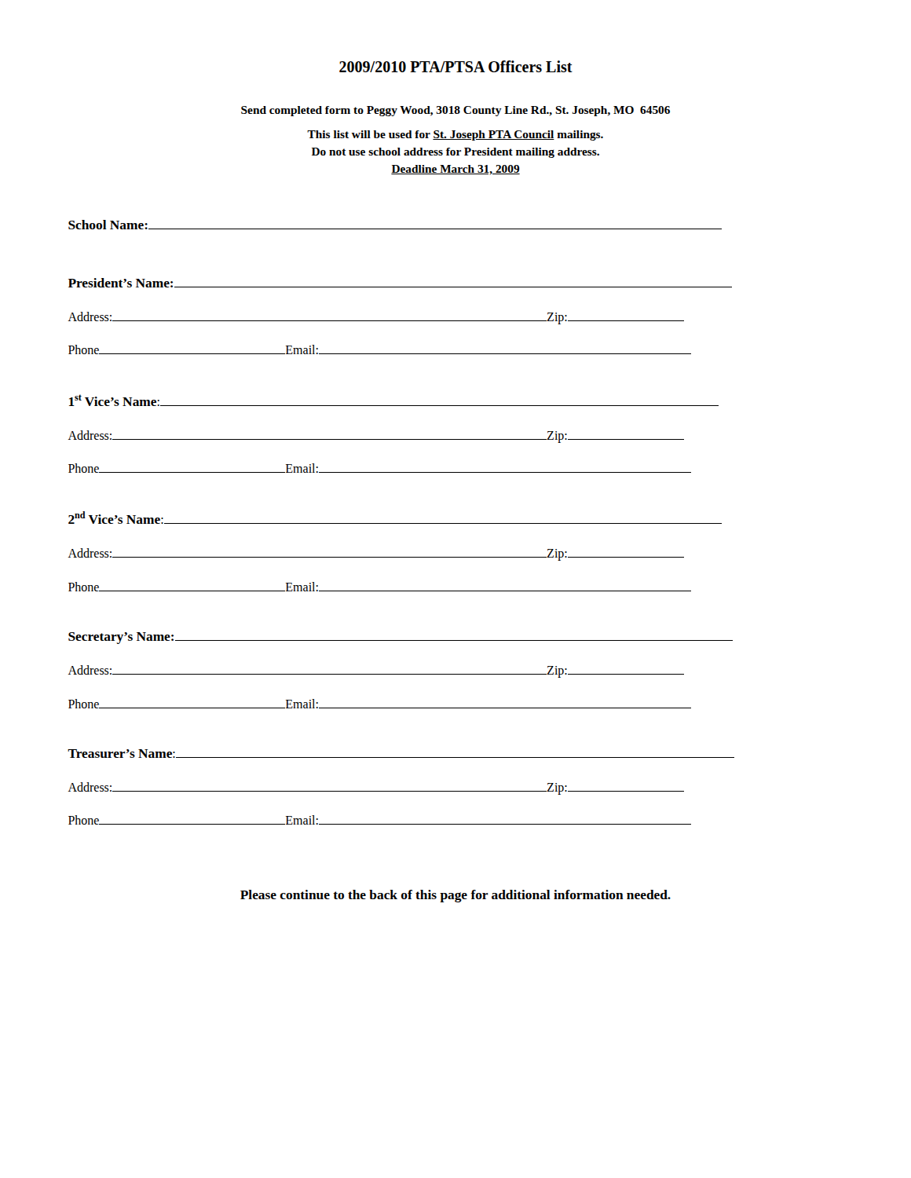2009/2010 PTA/PTSA Officers List
Send completed form to Peggy Wood, 3018 County Line Rd., St. Joseph, MO 64506
This list will be used for St. Joseph PTA Council mailings.
Do not use school address for President mailing address.
Deadline March 31, 2009
School Name:
President’s Name:
Address: Zip:
Phone Email:
1st Vice’s Name:
Address: Zip:
Phone Email:
2nd Vice’s Name:
Address: Zip:
Phone Email:
Secretary’s Name:
Address: Zip:
Phone Email:
Treasurer’s Name:
Address: Zip:
Phone Email:
Please continue to the back of this page for additional information needed.